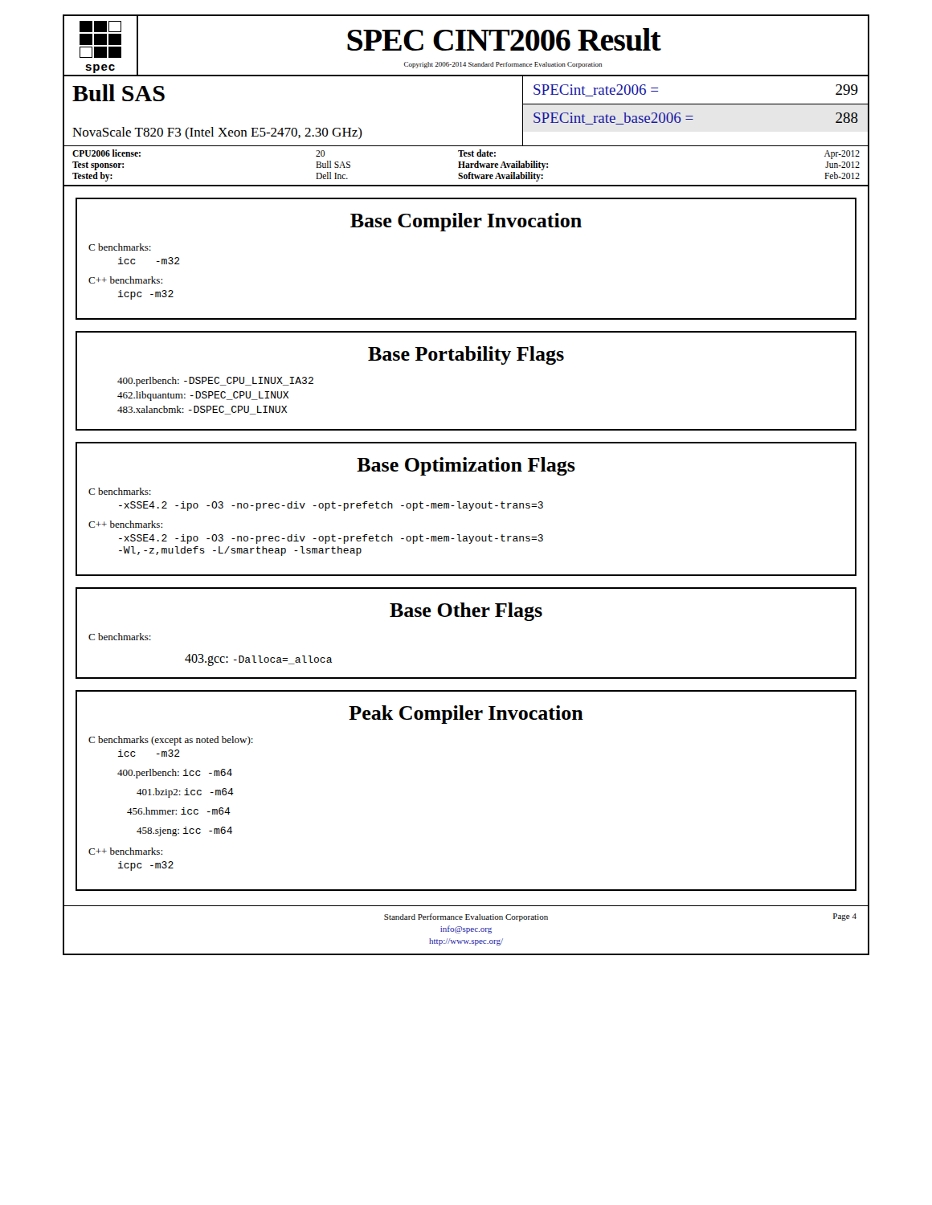spec
SPEC CINT2006 Result
Copyright 2006-2014 Standard Performance Evaluation Corporation
Bull SAS
NovaScale T820 F3 (Intel Xeon E5-2470, 2.30 GHz)
SPECint_rate2006 = 299
SPECint_rate_base2006 = 288
| CPU2006 license: | 20 |
| Test sponsor: | Bull SAS |
| Tested by: | Dell Inc. |
| Test date: | Apr-2012 |
| Hardware Availability: | Jun-2012 |
| Software Availability: | Feb-2012 |
Base Compiler Invocation
C benchmarks:
icc   -m32
C++ benchmarks:
icpc -m32
Base Portability Flags
400.perlbench: -DSPEC_CPU_LINUX_IA32
462.libquantum: -DSPEC_CPU_LINUX
483.xalancbmk: -DSPEC_CPU_LINUX
Base Optimization Flags
C benchmarks:
-xSSE4.2 -ipo -O3 -no-prec-div -opt-prefetch -opt-mem-layout-trans=3
C++ benchmarks:
-xSSE4.2 -ipo -O3 -no-prec-div -opt-prefetch -opt-mem-layout-trans=3
-Wl,-z,muldefs -L/smartheap -lsmartheap
Base Other Flags
C benchmarks:
403.gcc: -Dalloca=_alloca
Peak Compiler Invocation
C benchmarks (except as noted below):
icc   -m32
400.perlbench: icc -m64
401.bzip2: icc -m64
456.hmmer: icc -m64
458.sjeng: icc -m64
C++ benchmarks:
icpc -m32
Standard Performance Evaluation Corporation
info@spec.org
http://www.spec.org/
Page 4